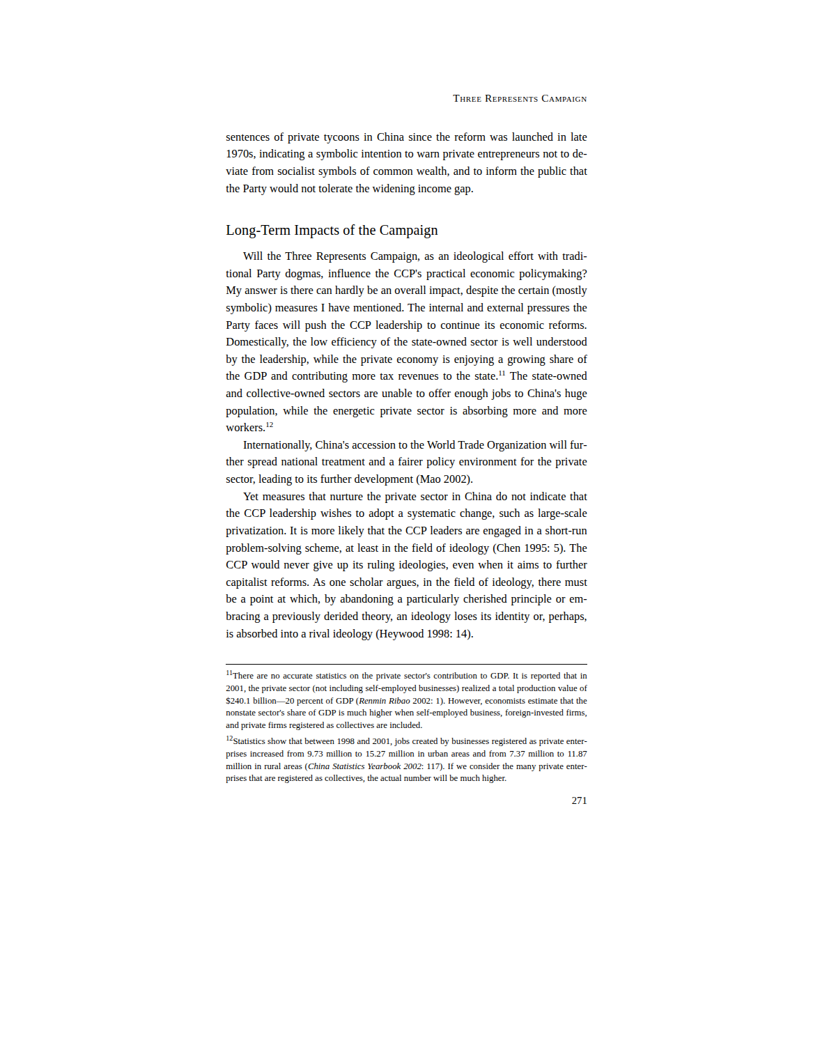Three Represents Campaign
sentences of private tycoons in China since the reform was launched in late 1970s, indicating a symbolic intention to warn private entrepreneurs not to deviate from socialist symbols of common wealth, and to inform the public that the Party would not tolerate the widening income gap.
Long-Term Impacts of the Campaign
Will the Three Represents Campaign, as an ideological effort with traditional Party dogmas, influence the CCP's practical economic policymaking? My answer is there can hardly be an overall impact, despite the certain (mostly symbolic) measures I have mentioned. The internal and external pressures the Party faces will push the CCP leadership to continue its economic reforms. Domestically, the low efficiency of the state-owned sector is well understood by the leadership, while the private economy is enjoying a growing share of the GDP and contributing more tax revenues to the state.11 The state-owned and collective-owned sectors are unable to offer enough jobs to China's huge population, while the energetic private sector is absorbing more and more workers.12
Internationally, China's accession to the World Trade Organization will further spread national treatment and a fairer policy environment for the private sector, leading to its further development (Mao 2002).
Yet measures that nurture the private sector in China do not indicate that the CCP leadership wishes to adopt a systematic change, such as large-scale privatization. It is more likely that the CCP leaders are engaged in a short-run problem-solving scheme, at least in the field of ideology (Chen 1995: 5). The CCP would never give up its ruling ideologies, even when it aims to further capitalist reforms. As one scholar argues, in the field of ideology, there must be a point at which, by abandoning a particularly cherished principle or embracing a previously derided theory, an ideology loses its identity or, perhaps, is absorbed into a rival ideology (Heywood 1998: 14).
11There are no accurate statistics on the private sector's contribution to GDP. It is reported that in 2001, the private sector (not including self-employed businesses) realized a total production value of $240.1 billion—20 percent of GDP (Renmin Ribao 2002: 1). However, economists estimate that the nonstate sector's share of GDP is much higher when self-employed business, foreign-invested firms, and private firms registered as collectives are included.
12Statistics show that between 1998 and 2001, jobs created by businesses registered as private enterprises increased from 9.73 million to 15.27 million in urban areas and from 7.37 million to 11.87 million in rural areas (China Statistics Yearbook 2002: 117). If we consider the many private enterprises that are registered as collectives, the actual number will be much higher.
271